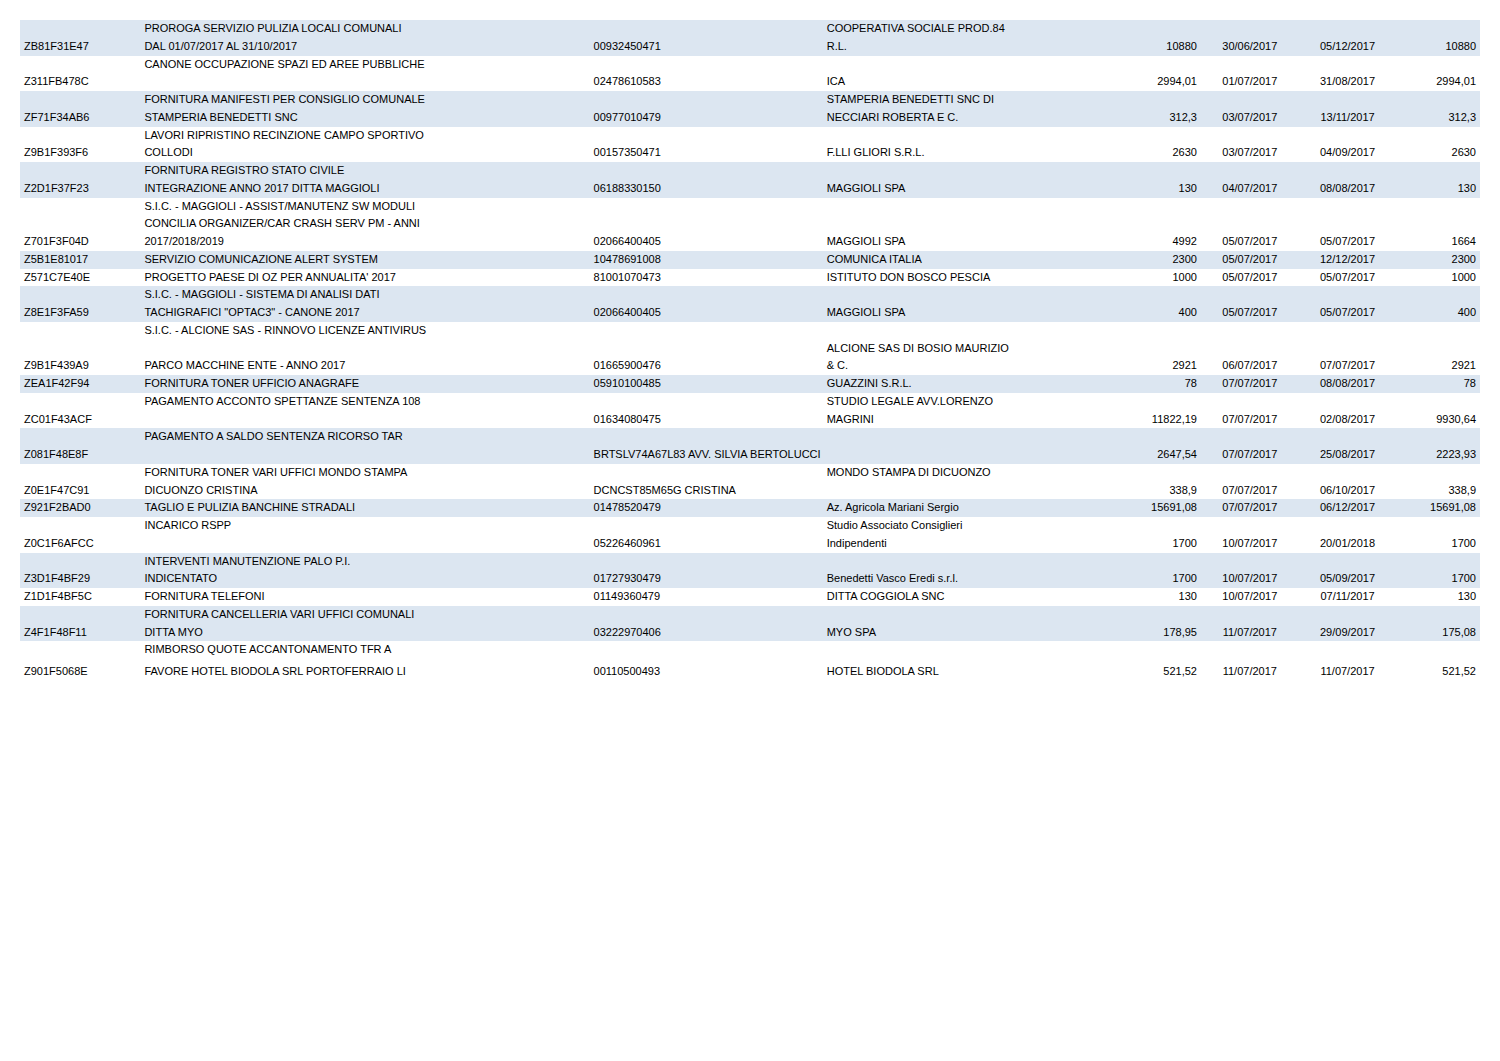| | PROROGA SERVIZIO PULIZIA LOCALI COMUNALI | | COOPERATIVA SOCIALE PROD.84 | | | | |
| ZB81F31E47 | DAL 01/07/2017 AL 31/10/2017 | 00932450471 | R.L. | 10880 | 30/06/2017 | 05/12/2017 | 10880 |
| | CANONE OCCUPAZIONE SPAZI ED AREE PUBBLICHE | | | | | | |
| Z311FB478C | | 02478610583 | ICA | 2994,01 | 01/07/2017 | 31/08/2017 | 2994,01 |
| | FORNITURA MANIFESTI PER CONSIGLIO COMUNALE | | STAMPERIA BENEDETTI SNC DI | | | | |
| ZF71F34AB6 | STAMPERIA BENEDETTI SNC | 00977010479 | NECCIARI ROBERTA E C. | 312,3 | 03/07/2017 | 13/11/2017 | 312,3 |
| | LAVORI RIPRISTINO RECINZIONE CAMPO SPORTIVO | | | | | | |
| Z9B1F393F6 | COLLODI | 00157350471 | F.LLI GLIORI S.R.L. | 2630 | 03/07/2017 | 04/09/2017 | 2630 |
| | FORNITURA REGISTRO STATO CIVILE | | | | | | |
| Z2D1F37F23 | INTEGRAZIONE ANNO 2017 DITTA MAGGIOLI | 06188330150 | MAGGIOLI SPA | 130 | 04/07/2017 | 08/08/2017 | 130 |
| | S.I.C. - MAGGIOLI - ASSIST/MANUTENZ SW MODULI | | | | | | |
| | CONCILIA ORGANIZER/CAR CRASH SERV PM - ANNI | | | | | | |
| Z701F3F04D | 2017/2018/2019 | 02066400405 | MAGGIOLI SPA | 4992 | 05/07/2017 | 05/07/2017 | 1664 |
| Z5B1E81017 | SERVIZIO COMUNICAZIONE ALERT SYSTEM | 10478691008 | COMUNICA ITALIA | 2300 | 05/07/2017 | 12/12/2017 | 2300 |
| Z571C7E40E | PROGETTO PAESE DI OZ PER ANNUALITA' 2017 | 81001070473 | ISTITUTO DON BOSCO PESCIA | 1000 | 05/07/2017 | 05/07/2017 | 1000 |
| | S.I.C. - MAGGIOLI - SISTEMA DI ANALISI DATI | | | | | | |
| Z8E1F3FA59 | TACHIGRAFICI "OPTAC3" - CANONE 2017 | 02066400405 | MAGGIOLI SPA | 400 | 05/07/2017 | 05/07/2017 | 400 |
| | S.I.C. - ALCIONE SAS - RINNOVO LICENZE ANTIVIRUS | | | | | | |
| | | | ALCIONE SAS DI BOSIO MAURIZIO | | | | |
| Z9B1F439A9 | PARCO MACCHINE ENTE - ANNO 2017 | 01665900476 | & C. | 2921 | 06/07/2017 | 07/07/2017 | 2921 |
| ZEA1F42F94 | FORNITURA TONER UFFICIO ANAGRAFE | 05910100485 | GUAZZINI S.R.L. | 78 | 07/07/2017 | 08/08/2017 | 78 |
| | PAGAMENTO ACCONTO SPETTANZE SENTENZA 108 | | STUDIO LEGALE AVV.LORENZO | | | | |
| ZC01F43ACF | | 01634080475 | MAGRINI | 11822,19 | 07/07/2017 | 02/08/2017 | 9930,64 |
| | PAGAMENTO A SALDO SENTENZA RICORSO TAR | | | | | | |
| Z081F48E8F | | BRTSLV74A67L83 AVV. SILVIA BERTOLUCCI | 2647,54 | 07/07/2017 | 25/08/2017 | 2223,93 |
| | FORNITURA TONER VARI UFFICI MONDO STAMPA | | MONDO STAMPA DI DICUONZO | | | | |
| Z0E1F47C91 | DICUONZO CRISTINA | DCNCST85M65G CRISTINA | | 338,9 | 07/07/2017 | 06/10/2017 | 338,9 |
| Z921F2BAD0 | TAGLIO E PULIZIA BANCHINE STRADALI | 01478520479 | Az. Agricola Mariani Sergio | 15691,08 | 07/07/2017 | 06/12/2017 | 15691,08 |
| | INCARICO RSPP | | Studio Associato Consiglieri | | | | |
| Z0C1F6AFCC | | 05226460961 | Indipendenti | 1700 | 10/07/2017 | 20/01/2018 | 1700 |
| | INTERVENTI MANUTENZIONE PALO P.I. | | | | | | |
| Z3D1F4BF29 | INDICENTATO | 01727930479 | Benedetti Vasco Eredi s.r.l. | 1700 | 10/07/2017 | 05/09/2017 | 1700 |
| Z1D1F4BF5C | FORNITURA TELEFONI | 01149360479 | DITTA COGGIOLA SNC | 130 | 10/07/2017 | 07/11/2017 | 130 |
| | FORNITURA CANCELLERIA VARI UFFICI COMUNALI | | | | | | |
| Z4F1F48F11 | DITTA MYO | 03222970406 | MYO SPA | 178,95 | 11/07/2017 | 29/09/2017 | 175,08 |
| | RIMBORSO QUOTE ACCANTONAMENTO TFR A | | | | | | |
| Z901F5068E | FAVORE HOTEL BIODOLA SRL PORTOFERRAIO LI | 00110500493 | HOTEL BIODOLA SRL | 521,52 | 11/07/2017 | 11/07/2017 | 521,52 |